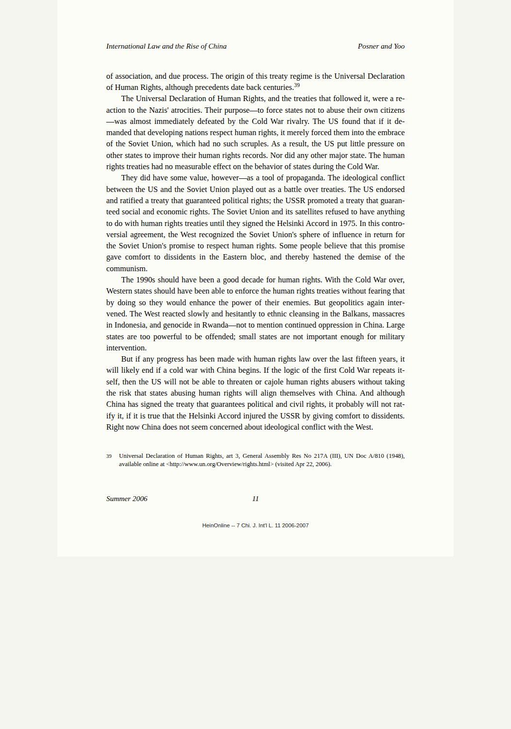International Law and the Rise of China Posner and Yoo
of association, and due process. The origin of this treaty regime is the Universal Declaration of Human Rights, although precedents date back centuries.39
The Universal Declaration of Human Rights, and the treaties that followed it, were a reaction to the Nazis' atrocities. Their purpose—to force states not to abuse their own citizens—was almost immediately defeated by the Cold War rivalry. The US found that if it demanded that developing nations respect human rights, it merely forced them into the embrace of the Soviet Union, which had no such scruples. As a result, the US put little pressure on other states to improve their human rights records. Nor did any other major state. The human rights treaties had no measurable effect on the behavior of states during the Cold War.
They did have some value, however—as a tool of propaganda. The ideological conflict between the US and the Soviet Union played out as a battle over treaties. The US endorsed and ratified a treaty that guaranteed political rights; the USSR promoted a treaty that guaranteed social and economic rights. The Soviet Union and its satellites refused to have anything to do with human rights treaties until they signed the Helsinki Accord in 1975. In this controversial agreement, the West recognized the Soviet Union's sphere of influence in return for the Soviet Union's promise to respect human rights. Some people believe that this promise gave comfort to dissidents in the Eastern bloc, and thereby hastened the demise of the communism.
The 1990s should have been a good decade for human rights. With the Cold War over, Western states should have been able to enforce the human rights treaties without fearing that by doing so they would enhance the power of their enemies. But geopolitics again intervened. The West reacted slowly and hesitantly to ethnic cleansing in the Balkans, massacres in Indonesia, and genocide in Rwanda—not to mention continued oppression in China. Large states are too powerful to be offended; small states are not important enough for military intervention.
But if any progress has been made with human rights law over the last fifteen years, it will likely end if a cold war with China begins. If the logic of the first Cold War repeats itself, then the US will not be able to threaten or cajole human rights abusers without taking the risk that states abusing human rights will align themselves with China. And although China has signed the treaty that guarantees political and civil rights, it probably will not ratify it, if it is true that the Helsinki Accord injured the USSR by giving comfort to dissidents. Right now China does not seem concerned about ideological conflict with the West.
39 Universal Declaration of Human Rights, art 3, General Assembly Res No 217A (III), UN Doc A/810 (1948), available online at <http://www.un.org/Overview/rights.html> (visited Apr 22, 2006).
Summer 2006 11
HeinOnline -- 7 Chi. J. Int'l L. 11 2006-2007